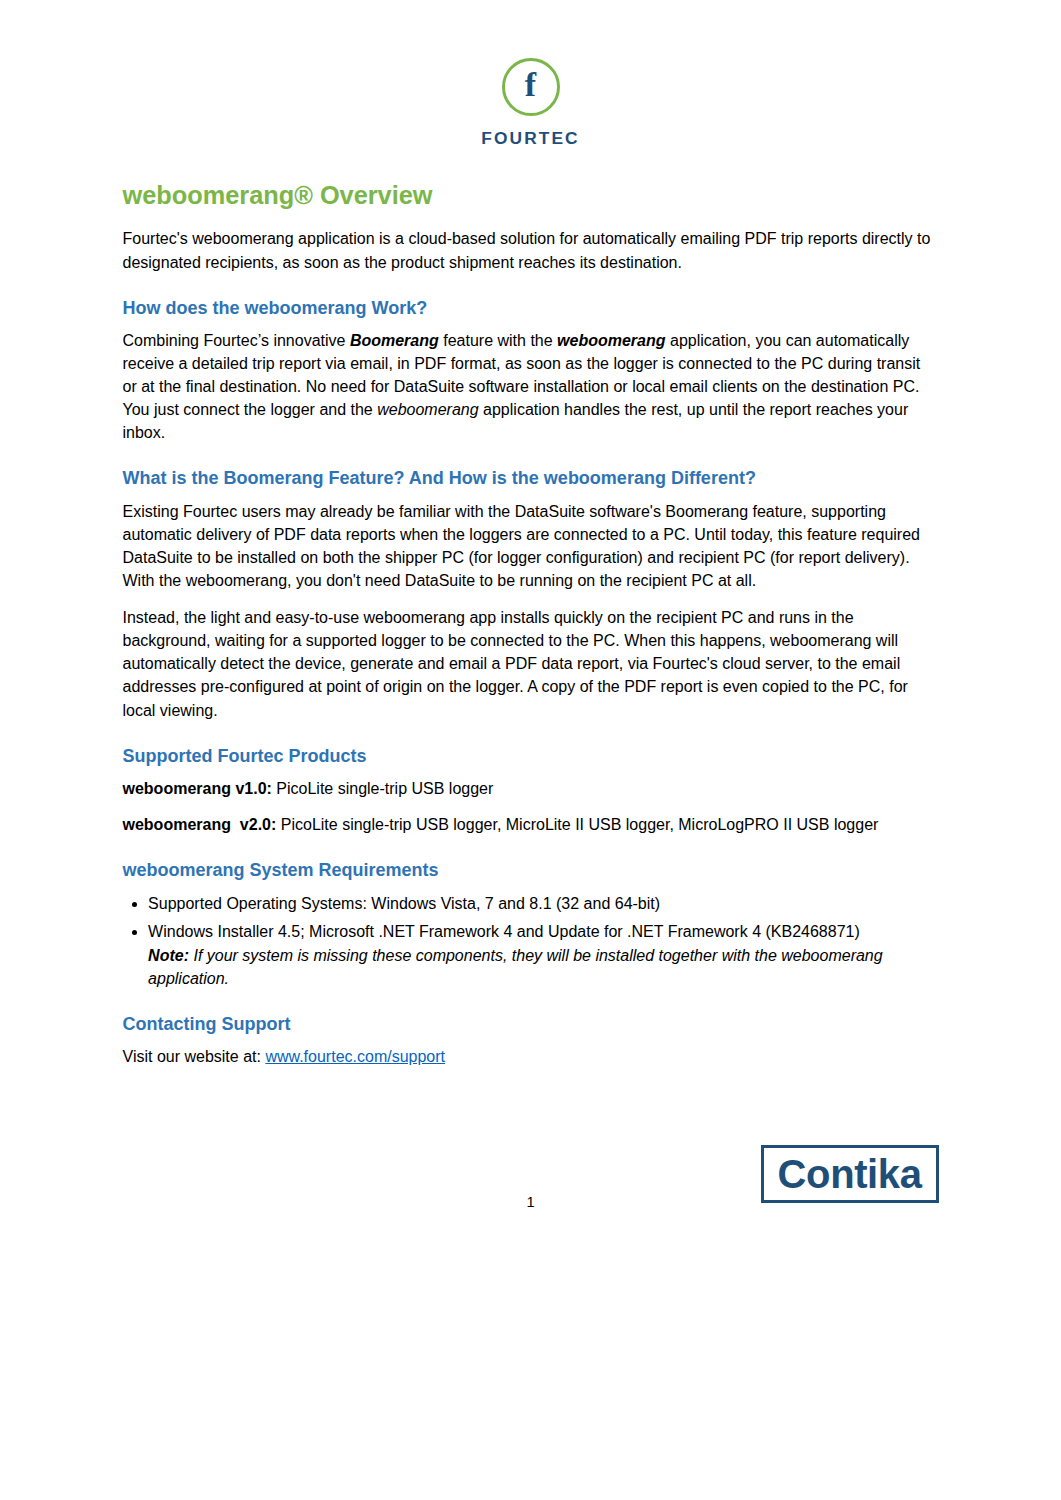f
FOURTEC
weboomerang® Overview
Fourtec's weboomerang application is a cloud-based solution for automatically emailing PDF trip reports directly to designated recipients, as soon as the product shipment reaches its destination.
How does the weboomerang Work?
Combining Fourtec’s innovative Boomerang feature with the weboomerang application, you can automatically receive a detailed trip report via email, in PDF format, as soon as the logger is connected to the PC during transit or at the final destination. No need for DataSuite software installation or local email clients on the destination PC. You just connect the logger and the weboomerang application handles the rest, up until the report reaches your inbox.
What is the Boomerang Feature? And How is the weboomerang Different?
Existing Fourtec users may already be familiar with the DataSuite software's Boomerang feature, supporting automatic delivery of PDF data reports when the loggers are connected to a PC. Until today, this feature required DataSuite to be installed on both the shipper PC (for logger configuration) and recipient PC (for report delivery). With the weboomerang, you don't need DataSuite to be running on the recipient PC at all.
Instead, the light and easy-to-use weboomerang app installs quickly on the recipient PC and runs in the background, waiting for a supported logger to be connected to the PC. When this happens, weboomerang will automatically detect the device, generate and email a PDF data report, via Fourtec's cloud server, to the email addresses pre-configured at point of origin on the logger. A copy of the PDF report is even copied to the PC, for local viewing.
Supported Fourtec Products
weboomerang v1.0: PicoLite single-trip USB logger
weboomerang v2.0: PicoLite single-trip USB logger, MicroLite II USB logger, MicroLogPRO II USB logger
weboomerang System Requirements
Supported Operating Systems: Windows Vista, 7 and 8.1 (32 and 64-bit)
Windows Installer 4.5; Microsoft .NET Framework 4 and Update for .NET Framework 4 (KB2468871)
Note: If your system is missing these components, they will be installed together with the weboomerang application.
Contacting Support
Visit our website at: www.fourtec.com/support
Contika
1